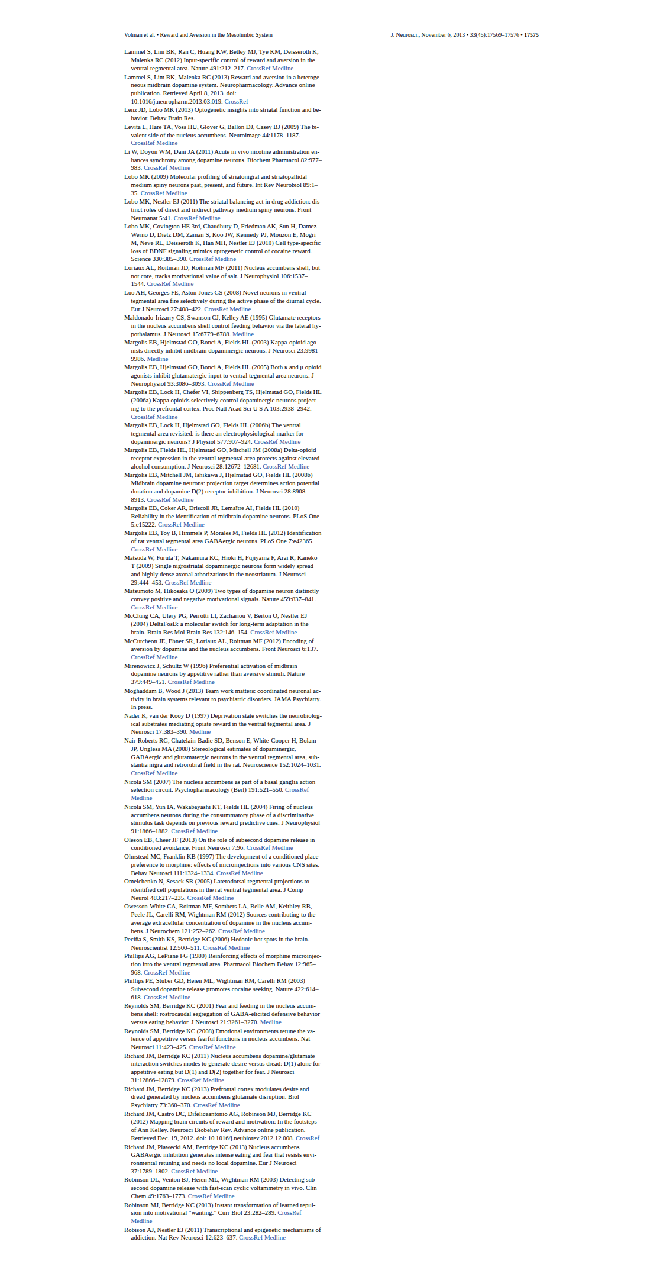Volman et al. • Reward and Aversion in the Mesolimbic System
J. Neurosci., November 6, 2013 • 33(45):17569–17576 • 17575
Lammel S, Lim BK, Ran C, Huang KW, Betley MJ, Tye KM, Deisseroth K, Malenka RC (2012) Input-specific control of reward and aversion in the ventral tegmental area. Nature 491:212–217. CrossRef Medline
Lammel S, Lim BK, Malenka RC (2013) Reward and aversion in a heterogeneous midbrain dopamine system. Neuropharmacology. Advance online publication. Retrieved April 8, 2013. doi: 10.1016/j.neuropharm.2013.03.019. CrossRef
Lenz JD, Lobo MK (2013) Optogenetic insights into striatal function and behavior. Behav Brain Res.
Levita L, Hare TA, Voss HU, Glover G, Ballon DJ, Casey BJ (2009) The bivalent side of the nucleus accumbens. Neuroimage 44:1178–1187. CrossRef Medline
Li W, Doyon WM, Dani JA (2011) Acute in vivo nicotine administration enhances synchrony among dopamine neurons. Biochem Pharmacol 82:977–983. CrossRef Medline
Lobo MK (2009) Molecular profiling of striatonigral and striatopallidal medium spiny neurons past, present, and future. Int Rev Neurobiol 89:1–35. CrossRef Medline
Lobo MK, Nestler EJ (2011) The striatal balancing act in drug addiction: distinct roles of direct and indirect pathway medium spiny neurons. Front Neuroanat 5:41. CrossRef Medline
Lobo MK, Covington HE 3rd, Chaudhury D, Friedman AK, Sun H, Damez-Werno D, Dietz DM, Zaman S, Koo JW, Kennedy PJ, Mouzon E, Mogri M, Neve RL, Deisseroth K, Han MH, Nestler EJ (2010) Cell type-specific loss of BDNF signaling mimics optogenetic control of cocaine reward. Science 330:385–390. CrossRef Medline
Loriaux AL, Roitman JD, Roitman MF (2011) Nucleus accumbens shell, but not core, tracks motivational value of salt. J Neurophysiol 106:1537–1544. CrossRef Medline
Luo AH, Georges FE, Aston-Jones GS (2008) Novel neurons in ventral tegmental area fire selectively during the active phase of the diurnal cycle. Eur J Neurosci 27:408–422. CrossRef Medline
Maldonado-Irizarry CS, Swanson CJ, Kelley AE (1995) Glutamate receptors in the nucleus accumbens shell control feeding behavior via the lateral hypothalamus. J Neurosci 15:6779–6788. Medline
Margolis EB, Hjelmstad GO, Bonci A, Fields HL (2003) Kappa-opioid agonists directly inhibit midbrain dopaminergic neurons. J Neurosci 23:9981–9986. Medline
Margolis EB, Hjelmstad GO, Bonci A, Fields HL (2005) Both κ and μ opioid agonists inhibit glutamatergic input to ventral tegmental area neurons. J Neurophysiol 93:3086–3093. CrossRef Medline
Margolis EB, Lock H, Chefer VI, Shippenberg TS, Hjelmstad GO, Fields HL (2006a) Kappa opioids selectively control dopaminergic neurons projecting to the prefrontal cortex. Proc Natl Acad Sci U S A 103:2938–2942. CrossRef Medline
Margolis EB, Lock H, Hjelmstad GO, Fields HL (2006b) The ventral tegmental area revisited: is there an electrophysiological marker for dopaminergic neurons? J Physiol 577:907–924. CrossRef Medline
Margolis EB, Fields HL, Hjelmstad GO, Mitchell JM (2008a) Delta-opioid receptor expression in the ventral tegmental area protects against elevated alcohol consumption. J Neurosci 28:12672–12681. CrossRef Medline
Margolis EB, Mitchell JM, Ishikawa J, Hjelmstad GO, Fields HL (2008b) Midbrain dopamine neurons: projection target determines action potential duration and dopamine D(2) receptor inhibition. J Neurosci 28:8908–8913. CrossRef Medline
Margolis EB, Coker AR, Driscoll JR, Lemaître AI, Fields HL (2010) Reliability in the identification of midbrain dopamine neurons. PLoS One 5:e15222. CrossRef Medline
Margolis EB, Toy B, Himmels P, Morales M, Fields HL (2012) Identification of rat ventral tegmental area GABAergic neurons. PLoS One 7:e42365. CrossRef Medline
Matsuda W, Furuta T, Nakamura KC, Hioki H, Fujiyama F, Arai R, Kaneko T (2009) Single nigrostriatal dopaminergic neurons form widely spread and highly dense axonal arborizations in the neostriatum. J Neurosci 29:444–453. CrossRef Medline
Matsumoto M, Hikosaka O (2009) Two types of dopamine neuron distinctly convey positive and negative motivational signals. Nature 459:837–841. CrossRef Medline
McClung CA, Ulery PG, Perrotti LI, Zachariou V, Berton O, Nestler EJ (2004) DeltaFosB: a molecular switch for long-term adaptation in the brain. Brain Res Mol Brain Res 132:146–154. CrossRef Medline
McCutcheon JE, Ebner SR, Loriaux AL, Roitman MF (2012) Encoding of aversion by dopamine and the nucleus accumbens. Front Neurosci 6:137. CrossRef Medline
Mirenowicz J, Schultz W (1996) Preferential activation of midbrain dopamine neurons by appetitive rather than aversive stimuli. Nature 379:449–451. CrossRef Medline
Moghaddam B, Wood J (2013) Team work matters: coordinated neuronal activity in brain systems relevant to psychiatric disorders. JAMA Psychiatry. In press.
Nader K, van der Kooy D (1997) Deprivation state switches the neurobiological substrates mediating opiate reward in the ventral tegmental area. J Neurosci 17:383–390. Medline
Nair-Roberts RG, Chatelain-Badie SD, Benson E, White-Cooper H, Bolam JP, Ungless MA (2008) Stereological estimates of dopaminergic, GABAergic and glutamatergic neurons in the ventral tegmental area, substantia nigra and retrorubral field in the rat. Neuroscience 152:1024–1031. CrossRef Medline
Nicola SM (2007) The nucleus accumbens as part of a basal ganglia action selection circuit. Psychopharmacology (Berl) 191:521–550. CrossRef Medline
Nicola SM, Yun IA, Wakabayashi KT, Fields HL (2004) Firing of nucleus accumbens neurons during the consummatory phase of a discriminative stimulus task depends on previous reward predictive cues. J Neurophysiol 91:1866–1882. CrossRef Medline
Oleson EB, Cheer JF (2013) On the role of subsecond dopamine release in conditioned avoidance. Front Neurosci 7:96. CrossRef Medline
Olmstead MC, Franklin KB (1997) The development of a conditioned place preference to morphine: effects of microinjections into various CNS sites. Behav Neurosci 111:1324–1334. CrossRef Medline
Omelchenko N, Sesack SR (2005) Laterodorsal tegmental projections to identified cell populations in the rat ventral tegmental area. J Comp Neurol 483:217–235. CrossRef Medline
Owesson-White CA, Roitman MF, Sombers LA, Belle AM, Keithley RB, Peele JL, Carelli RM, Wightman RM (2012) Sources contributing to the average extracellular concentration of dopamine in the nucleus accumbens. J Neurochem 121:252–262. CrossRef Medline
Peciña S, Smith KS, Berridge KC (2006) Hedonic hot spots in the brain. Neuroscientist 12:500–511. CrossRef Medline
Phillips AG, LePiane FG (1980) Reinforcing effects of morphine microinjection into the ventral tegmental area. Pharmacol Biochem Behav 12:965–968. CrossRef Medline
Phillips PE, Stuber GD, Heien ML, Wightman RM, Carelli RM (2003) Subsecond dopamine release promotes cocaine seeking. Nature 422:614–618. CrossRef Medline
Reynolds SM, Berridge KC (2001) Fear and feeding in the nucleus accumbens shell: rostrocaudal segregation of GABA-elicited defensive behavior versus eating behavior. J Neurosci 21:3261–3270. Medline
Reynolds SM, Berridge KC (2008) Emotional environments retune the valence of appetitive versus fearful functions in nucleus accumbens. Nat Neurosci 11:423–425. CrossRef Medline
Richard JM, Berridge KC (2011) Nucleus accumbens dopamine/glutamate interaction switches modes to generate desire versus dread: D(1) alone for appetitive eating but D(1) and D(2) together for fear. J Neurosci 31:12866–12879. CrossRef Medline
Richard JM, Berridge KC (2013) Prefrontal cortex modulates desire and dread generated by nucleus accumbens glutamate disruption. Biol Psychiatry 73:360–370. CrossRef Medline
Richard JM, Castro DC, Difeliceantonio AG, Robinson MJ, Berridge KC (2012) Mapping brain circuits of reward and motivation: In the footsteps of Ann Kelley. Neurosci Biobehav Rev. Advance online publication. Retrieved Dec. 19, 2012. doi: 10.1016/j.neubiorev.2012.12.008. CrossRef
Richard JM, Plawecki AM, Berridge KC (2013) Nucleus accumbens GABAergic inhibition generates intense eating and fear that resists environmental retuning and needs no local dopamine. Eur J Neurosci 37:1789–1802. CrossRef Medline
Robinson DL, Venton BJ, Heien ML, Wightman RM (2003) Detecting subsecond dopamine release with fast-scan cyclic voltammetry in vivo. Clin Chem 49:1763–1773. CrossRef Medline
Robinson MJ, Berridge KC (2013) Instant transformation of learned repulsion into motivational “wanting.” Curr Biol 23:282–289. CrossRef Medline
Robison AJ, Nestler EJ (2011) Transcriptional and epigenetic mechanisms of addiction. Nat Rev Neurosci 12:623–637. CrossRef Medline